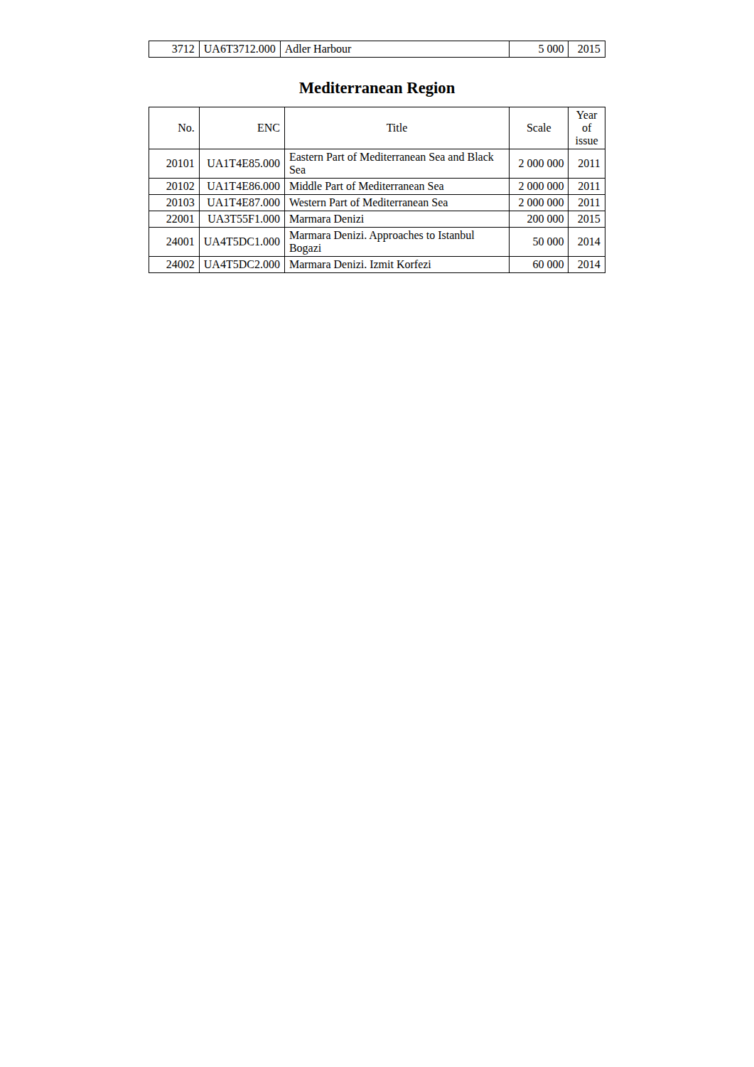| 3712 | UA6T3712.000 | Adler Harbour | 5 000 | 2015 |
Mediterranean Region
| No. | ENC | Title | Scale | Year of issue |
| --- | --- | --- | --- | --- |
| 20101 | UA1T4E85.000 | Eastern Part of Mediterranean Sea and Black Sea | 2 000 000 | 2011 |
| 20102 | UA1T4E86.000 | Middle Part of Mediterranean Sea | 2 000 000 | 2011 |
| 20103 | UA1T4E87.000 | Western Part of Mediterranean Sea | 2 000 000 | 2011 |
| 22001 | UA3T55F1.000 | Marmara Denizi | 200 000 | 2015 |
| 24001 | UA4T5DC1.000 | Marmara Denizi. Approaches to Istanbul Bogazi | 50 000 | 2014 |
| 24002 | UA4T5DC2.000 | Marmara Denizi. Izmit Korfezi | 60 000 | 2014 |